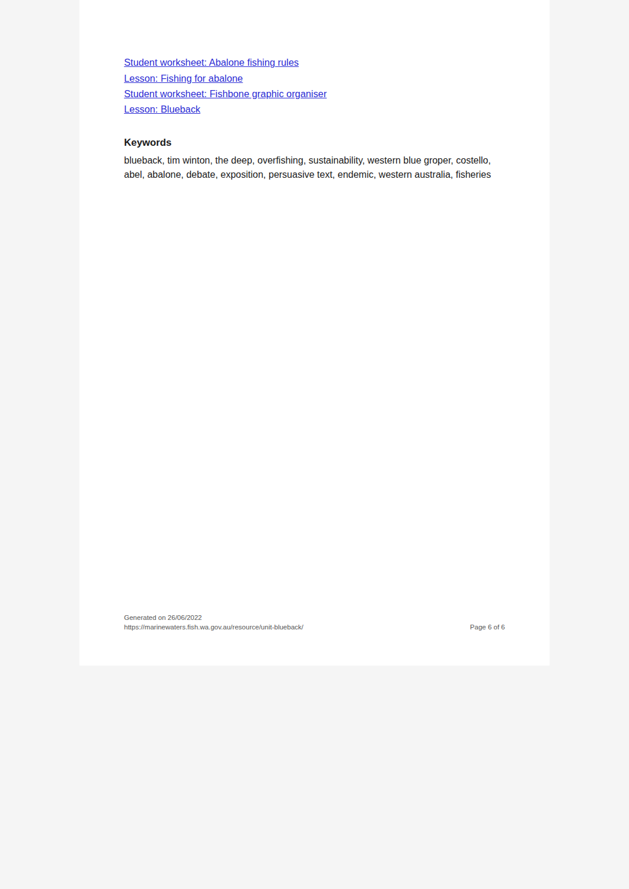Student worksheet: Abalone fishing rules
Lesson: Fishing for abalone
Student worksheet: Fishbone graphic organiser
Lesson: Blueback
Keywords
blueback, tim winton, the deep, overfishing, sustainability, western blue groper, costello, abel, abalone, debate, exposition, persuasive text, endemic, western australia, fisheries
Generated on 26/06/2022
https://marinewaters.fish.wa.gov.au/resource/unit-blueback/
Page 6 of 6